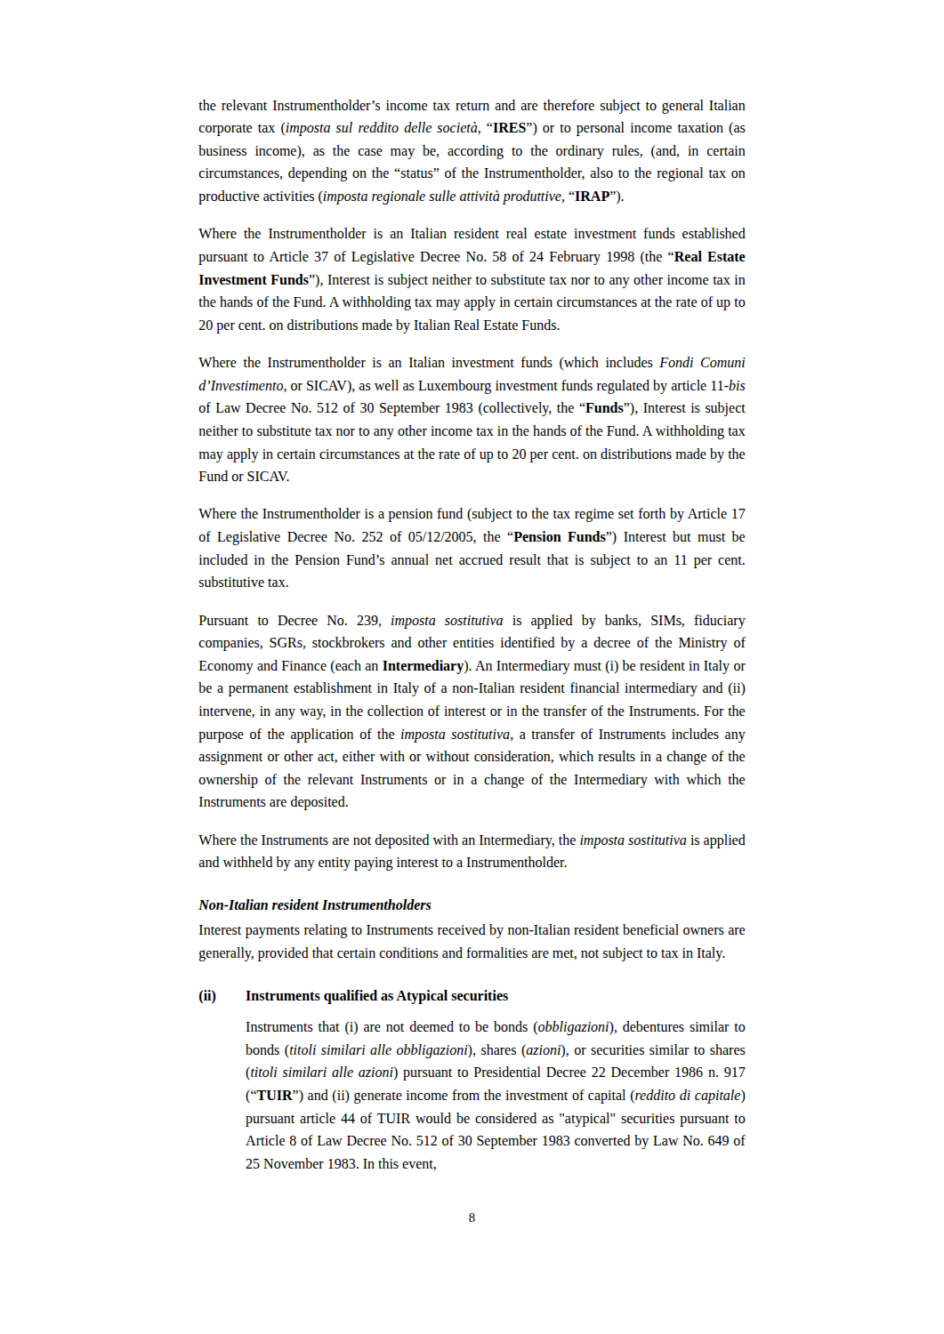the relevant Instrumentholder’s income tax return and are therefore subject to general Italian corporate tax (imposta sul reddito delle società, “IRES”) or to personal income taxation (as business income), as the case may be, according to the ordinary rules, (and, in certain circumstances, depending on the “status” of the Instrumentholder, also to the regional tax on productive activities (imposta regionale sulle attività produttive, “IRAP”).
Where the Instrumentholder is an Italian resident real estate investment funds established pursuant to Article 37 of Legislative Decree No. 58 of 24 February 1998 (the “Real Estate Investment Funds”), Interest is subject neither to substitute tax nor to any other income tax in the hands of the Fund. A withholding tax may apply in certain circumstances at the rate of up to 20 per cent. on distributions made by Italian Real Estate Funds.
Where the Instrumentholder is an Italian investment funds (which includes Fondi Comuni d’Investimento, or SICAV), as well as Luxembourg investment funds regulated by article 11-bis of Law Decree No. 512 of 30 September 1983 (collectively, the “Funds”), Interest is subject neither to substitute tax nor to any other income tax in the hands of the Fund. A withholding tax may apply in certain circumstances at the rate of up to 20 per cent. on distributions made by the Fund or SICAV.
Where the Instrumentholder is a pension fund (subject to the tax regime set forth by Article 17 of Legislative Decree No. 252 of 05/12/2005, the “Pension Funds”) Interest but must be included in the Pension Fund’s annual net accrued result that is subject to an 11 per cent. substitutive tax.
Pursuant to Decree No. 239, imposta sostitutiva is applied by banks, SIMs, fiduciary companies, SGRs, stockbrokers and other entities identified by a decree of the Ministry of Economy and Finance (each an Intermediary). An Intermediary must (i) be resident in Italy or be a permanent establishment in Italy of a non-Italian resident financial intermediary and (ii) intervene, in any way, in the collection of interest or in the transfer of the Instruments. For the purpose of the application of the imposta sostitutiva, a transfer of Instruments includes any assignment or other act, either with or without consideration, which results in a change of the ownership of the relevant Instruments or in a change of the Intermediary with which the Instruments are deposited.
Where the Instruments are not deposited with an Intermediary, the imposta sostitutiva is applied and withheld by any entity paying interest to a Instrumentholder.
Non-Italian resident Instrumentholders
Interest payments relating to Instruments received by non-Italian resident beneficial owners are generally, provided that certain conditions and formalities are met, not subject to tax in Italy.
(ii)
Instruments qualified as Atypical securities
Instruments that (i) are not deemed to be bonds (obbligazioni), debentures similar to bonds (titoli similari alle obbligazioni), shares (azioni), or securities similar to shares (titoli similari alle azioni) pursuant to Presidential Decree 22 December 1986 n. 917 (“TUIR”) and (ii) generate income from the investment of capital (reddito di capitale) pursuant article 44 of TUIR would be considered as "atypical" securities pursuant to Article 8 of Law Decree No. 512 of 30 September 1983 converted by Law No. 649 of 25 November 1983. In this event,
8